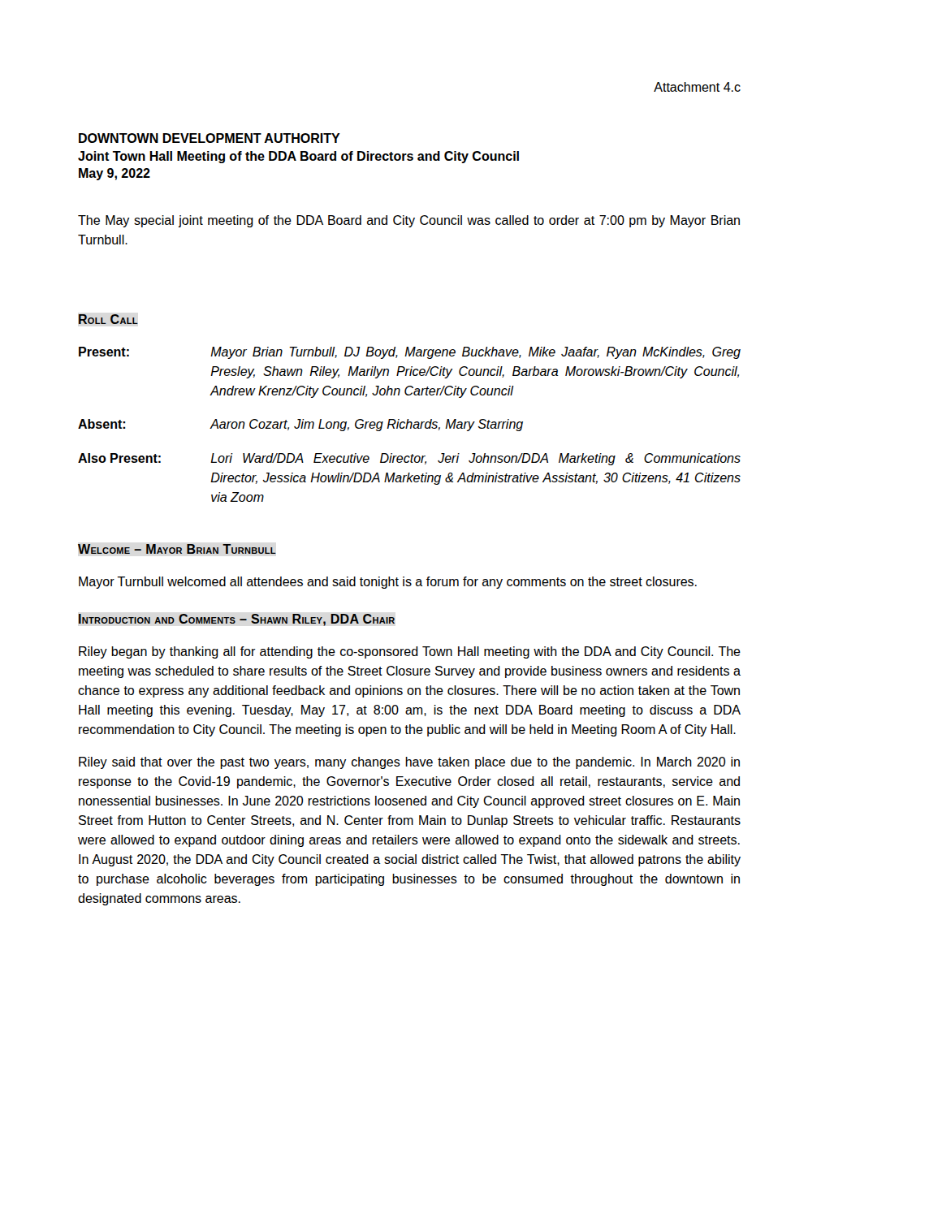Attachment 4.c
DOWNTOWN DEVELOPMENT AUTHORITY
Joint Town Hall Meeting of the DDA Board of Directors and City Council
May 9, 2022
The May special joint meeting of the DDA Board and City Council was called to order at 7:00 pm by Mayor Brian Turnbull.
Roll Call
| Present: | Mayor Brian Turnbull, DJ Boyd, Margene Buckhave, Mike Jaafar, Ryan McKindles, Greg Presley, Shawn Riley, Marilyn Price/City Council, Barbara Morowski-Brown/City Council, Andrew Krenz/City Council, John Carter/City Council |
| Absent: | Aaron Cozart, Jim Long, Greg Richards, Mary Starring |
| Also Present: | Lori Ward/DDA Executive Director, Jeri Johnson/DDA Marketing & Communications Director, Jessica Howlin/DDA Marketing & Administrative Assistant, 30 Citizens, 41 Citizens via Zoom |
Welcome – Mayor Brian Turnbull
Mayor Turnbull welcomed all attendees and said tonight is a forum for any comments on the street closures.
Introduction and Comments – Shawn Riley, DDA Chair
Riley began by thanking all for attending the co-sponsored Town Hall meeting with the DDA and City Council. The meeting was scheduled to share results of the Street Closure Survey and provide business owners and residents a chance to express any additional feedback and opinions on the closures. There will be no action taken at the Town Hall meeting this evening. Tuesday, May 17, at 8:00 am, is the next DDA Board meeting to discuss a DDA recommendation to City Council. The meeting is open to the public and will be held in Meeting Room A of City Hall.
Riley said that over the past two years, many changes have taken place due to the pandemic. In March 2020 in response to the Covid-19 pandemic, the Governor's Executive Order closed all retail, restaurants, service and nonessential businesses. In June 2020 restrictions loosened and City Council approved street closures on E. Main Street from Hutton to Center Streets, and N. Center from Main to Dunlap Streets to vehicular traffic. Restaurants were allowed to expand outdoor dining areas and retailers were allowed to expand onto the sidewalk and streets. In August 2020, the DDA and City Council created a social district called The Twist, that allowed patrons the ability to purchase alcoholic beverages from participating businesses to be consumed throughout the downtown in designated commons areas.